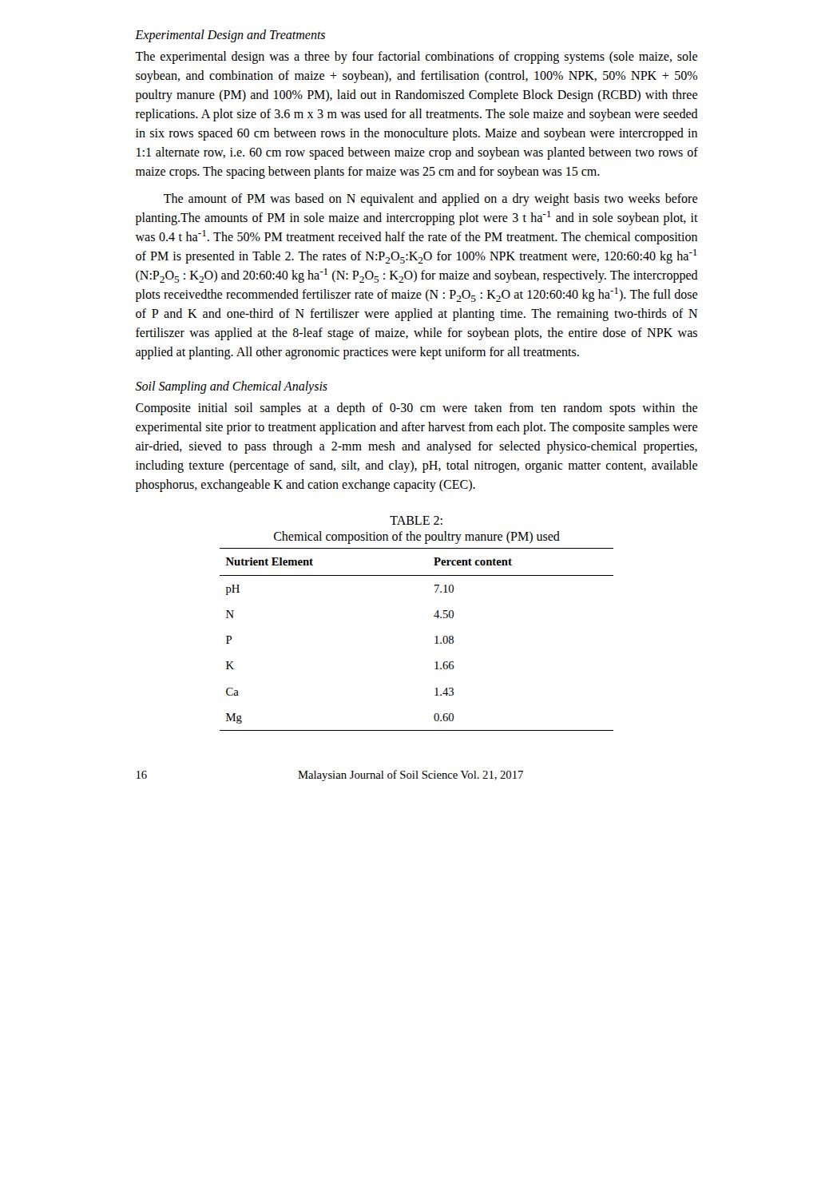Experimental Design and Treatments
The experimental design was a three by four factorial combinations of cropping systems (sole maize, sole soybean, and combination of maize + soybean), and fertilisation (control, 100% NPK, 50% NPK + 50% poultry manure (PM) and 100% PM), laid out in Randomiszed Complete Block Design (RCBD) with three replications. A plot size of 3.6 m x 3 m was used for all treatments. The sole maize and soybean were seeded in six rows spaced 60 cm between rows in the monoculture plots. Maize and soybean were intercropped in 1:1 alternate row, i.e. 60 cm row spaced between maize crop and soybean was planted between two rows of maize crops. The spacing between plants for maize was 25 cm and for soybean was 15 cm.
The amount of PM was based on N equivalent and applied on a dry weight basis two weeks before planting.The amounts of PM in sole maize and intercropping plot were 3 t ha-1 and in sole soybean plot, it was 0.4 t ha-1. The 50% PM treatment received half the rate of the PM treatment. The chemical composition of PM is presented in Table 2. The rates of N:P2O5:K2O for 100% NPK treatment were, 120:60:40 kg ha-1 (N:P2O5 : K2O) and 20:60:40 kg ha-1 (N: P2O5 : K2O) for maize and soybean, respectively. The intercropped plots receivedthe recommended fertiliszer rate of maize (N : P2O5 : K2O at 120:60:40 kg ha-1). The full dose of P and K and one-third of N fertiliszer were applied at planting time. The remaining two-thirds of N fertiliszer was applied at the 8-leaf stage of maize, while for soybean plots, the entire dose of NPK was applied at planting. All other agronomic practices were kept uniform for all treatments.
Soil Sampling and Chemical Analysis
Composite initial soil samples at a depth of 0-30 cm were taken from ten random spots within the experimental site prior to treatment application and after harvest from each plot. The composite samples were air-dried, sieved to pass through a 2-mm mesh and analysed for selected physico-chemical properties, including texture (percentage of sand, silt, and clay), pH, total nitrogen, organic matter content, available phosphorus, exchangeable K and cation exchange capacity (CEC).
TABLE 2:
Chemical composition of the poultry manure (PM) used
| Nutrient Element | Percent content |
| --- | --- |
| pH | 7.10 |
| N | 4.50 |
| P | 1.08 |
| K | 1.66 |
| Ca | 1.43 |
| Mg | 0.60 |
16 Malaysian Journal of Soil Science Vol. 21, 2017